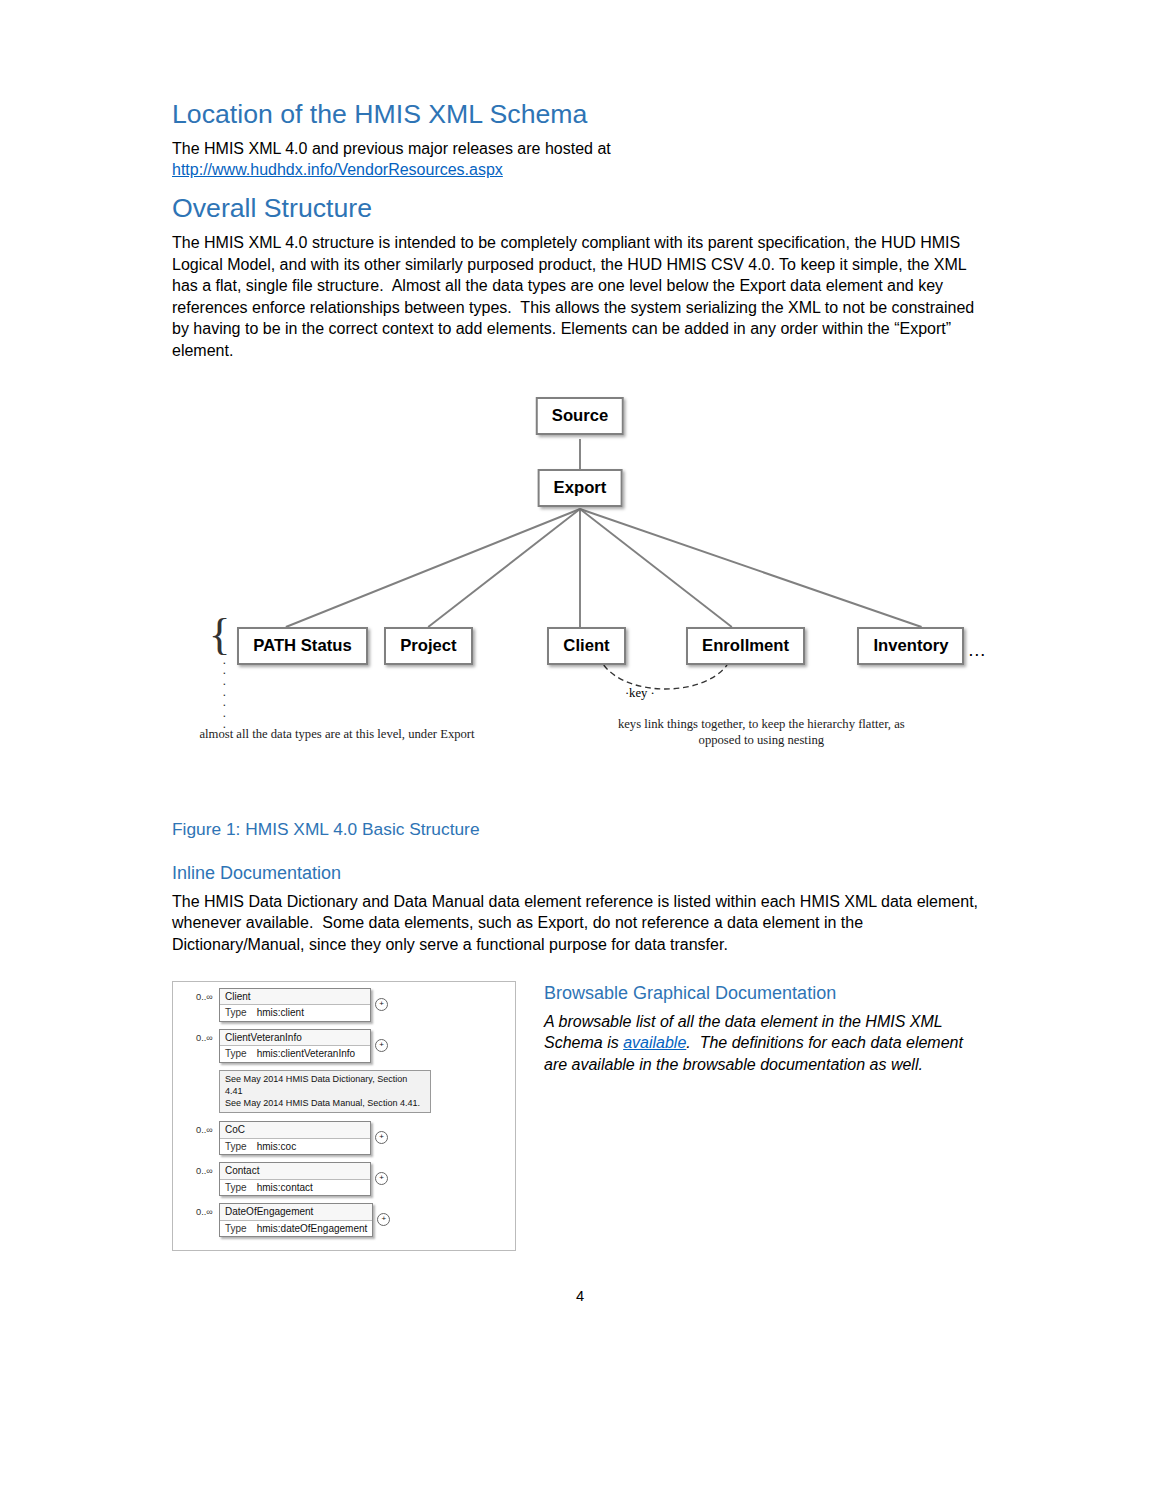Location of the HMIS XML Schema
The HMIS XML 4.0 and previous major releases are hosted at
http://www.hudhdx.info/VendorResources.aspx
Overall Structure
The HMIS XML 4.0 structure is intended to be completely compliant with its parent specification, the HUD HMIS Logical Model, and with its other similarly purposed product, the HUD HMIS CSV 4.0. To keep it simple, the XML has a flat, single file structure. Almost all the data types are one level below the Export data element and key references enforce relationships between types. This allows the system serializing the XML to not be constrained by having to be in the correct context to add elements. Elements can be added in any order within the “Export” element.
Source
Export
PATH Status
Project
Client
Enrollment
Inventory
…
{
.
.
.
.
.
.
.
almost all the data types are at this level, under Export
keys link things together, to keep the hierarchy flatter, as opposed to using nesting
·key ·
Figure 1: HMIS XML 4.0 Basic Structure
Inline Documentation
The HMIS Data Dictionary and Data Manual data element reference is listed within each HMIS XML data element, whenever available. Some data elements, such as Export, do not reference a data element in the Dictionary/Manual, since they only serve a functional purpose for data transfer.
0..∞
Client
Type hmis:client
+
0..∞
ClientVeteranInfo
Type hmis:clientVeteranInfo
+
See May 2014 HMIS Data Dictionary, Section 4.41
See May 2014 HMIS Data Manual, Section 4.41.
0..∞
CoC
Type hmis:coc
+
0..∞
Contact
Type hmis:contact
+
0..∞
DateOfEngagement
Type hmis:dateOfEngagement
+
Browsable Graphical Documentation
A browsable list of all the data element in the HMIS XML Schema is available. The definitions for each data element are available in the browsable documentation as well.
4